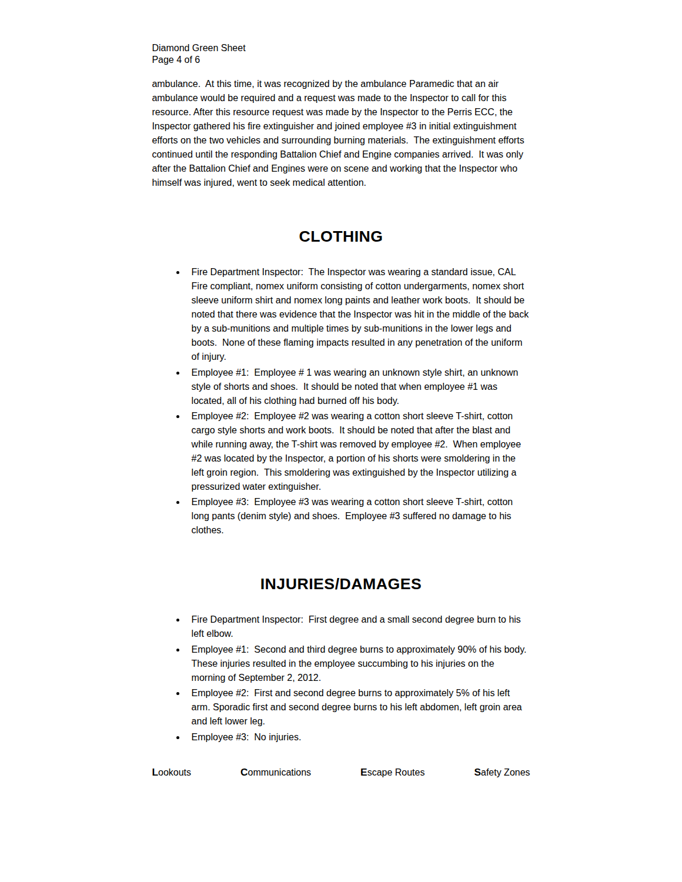Diamond Green Sheet
Page 4 of 6
ambulance. At this time, it was recognized by the ambulance Paramedic that an air ambulance would be required and a request was made to the Inspector to call for this resource. After this resource request was made by the Inspector to the Perris ECC, the Inspector gathered his fire extinguisher and joined employee #3 in initial extinguishment efforts on the two vehicles and surrounding burning materials. The extinguishment efforts continued until the responding Battalion Chief and Engine companies arrived. It was only after the Battalion Chief and Engines were on scene and working that the Inspector who himself was injured, went to seek medical attention.
CLOTHING
Fire Department Inspector: The Inspector was wearing a standard issue, CAL Fire compliant, nomex uniform consisting of cotton undergarments, nomex short sleeve uniform shirt and nomex long paints and leather work boots. It should be noted that there was evidence that the Inspector was hit in the middle of the back by a sub-munitions and multiple times by sub-munitions in the lower legs and boots. None of these flaming impacts resulted in any penetration of the uniform of injury.
Employee #1: Employee # 1 was wearing an unknown style shirt, an unknown style of shorts and shoes. It should be noted that when employee #1 was located, all of his clothing had burned off his body.
Employee #2: Employee #2 was wearing a cotton short sleeve T-shirt, cotton cargo style shorts and work boots. It should be noted that after the blast and while running away, the T-shirt was removed by employee #2. When employee #2 was located by the Inspector, a portion of his shorts were smoldering in the left groin region. This smoldering was extinguished by the Inspector utilizing a pressurized water extinguisher.
Employee #3: Employee #3 was wearing a cotton short sleeve T-shirt, cotton long pants (denim style) and shoes. Employee #3 suffered no damage to his clothes.
INJURIES/DAMAGES
Fire Department Inspector: First degree and a small second degree burn to his left elbow.
Employee #1: Second and third degree burns to approximately 90% of his body. These injuries resulted in the employee succumbing to his injuries on the morning of September 2, 2012.
Employee #2: First and second degree burns to approximately 5% of his left arm. Sporadic first and second degree burns to his left abdomen, left groin area and left lower leg.
Employee #3: No injuries.
Lookouts Communications Escape Routes Safety Zones